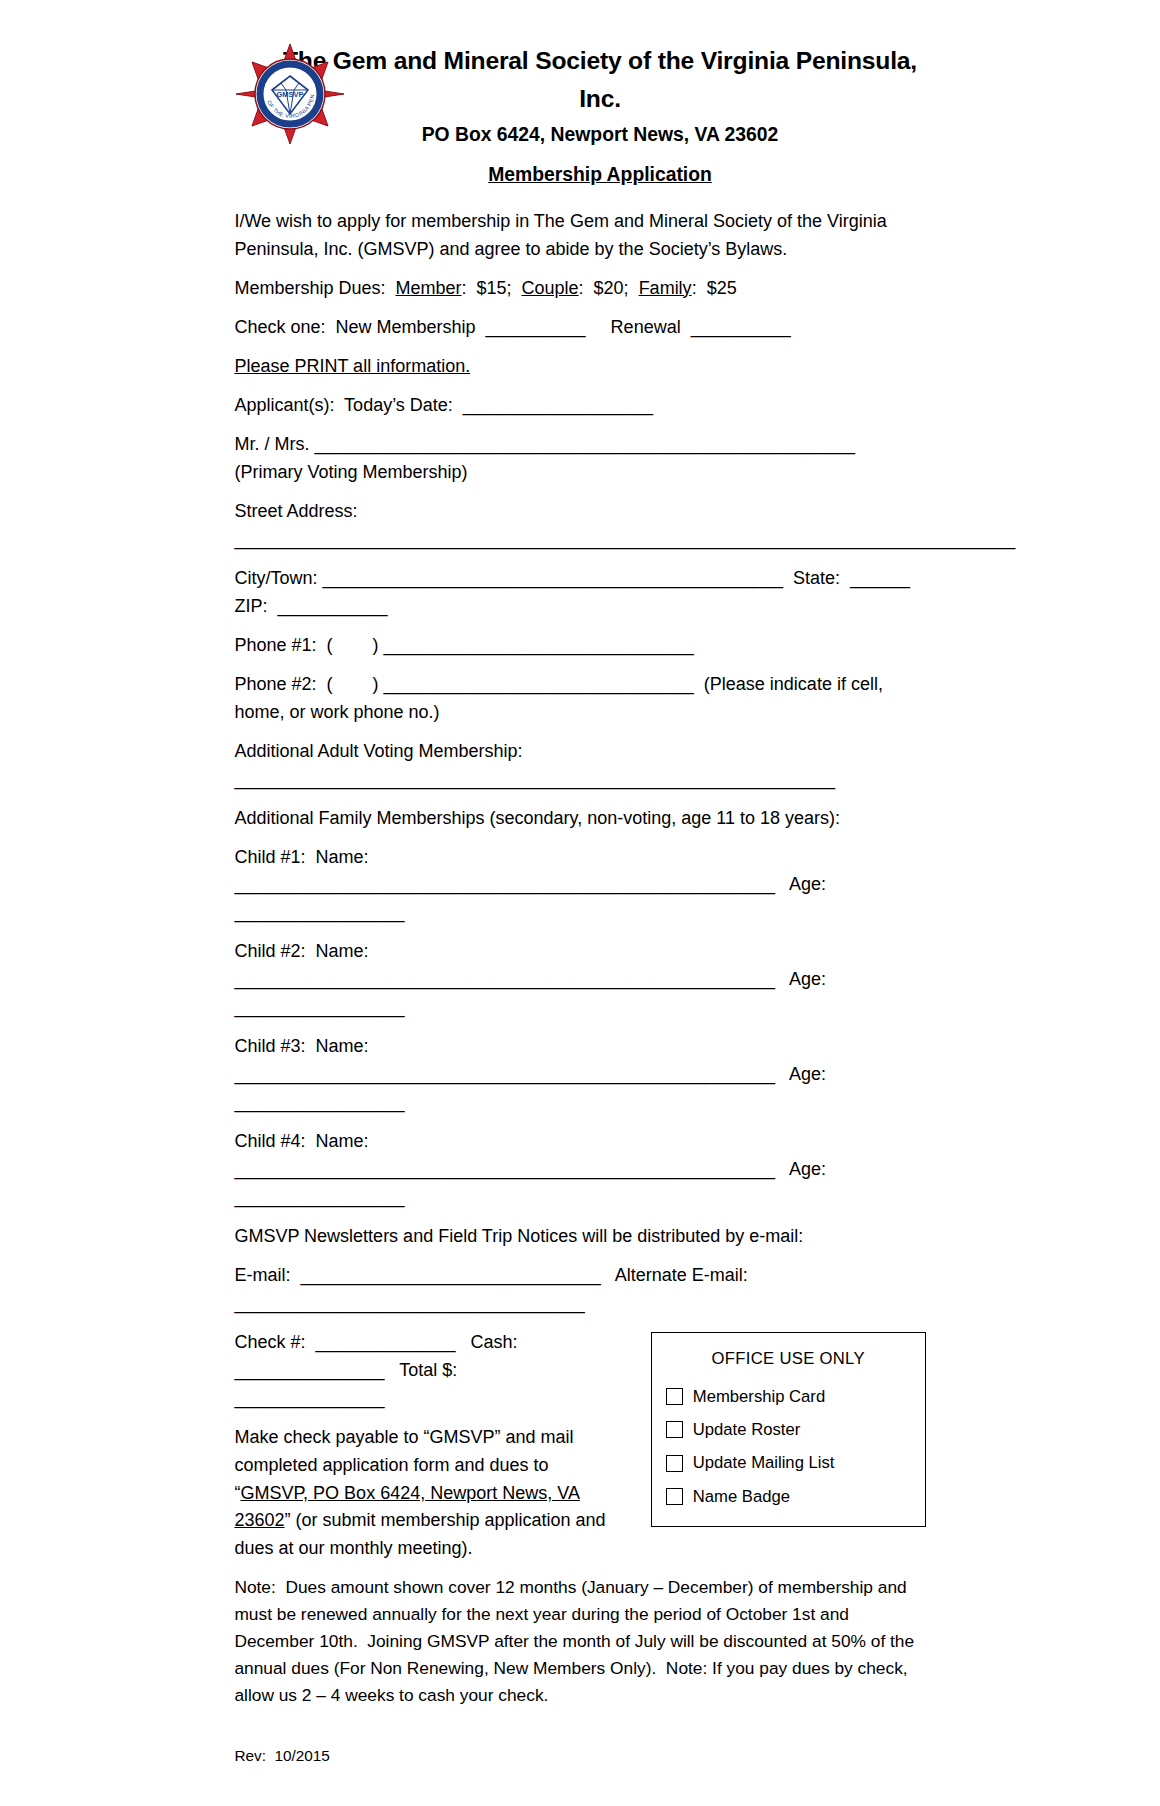GEM & MINERAL SOCIETY OF THE VIRGINIA PENINSULA GMSVP
The Gem and Mineral Society of the Virginia Peninsula, Inc.
PO Box 6424, Newport News, VA 23602
Membership Application
I/We wish to apply for membership in The Gem and Mineral Society of the Virginia Peninsula, Inc. (GMSVP) and agree to abide by the Society’s Bylaws.
Membership Dues: Member: $15; Couple: $20; Family: $25
Check one: New Membership __________ Renewal __________
Please PRINT all information.
Applicant(s): Today’s Date: ___________________
Mr. / Mrs. ______________________________________________________ (Primary Voting Membership)
Street Address: ______________________________________________________________________________
City/Town: ______________________________________________ State: ______ ZIP: ___________
Phone #1: ( ) _______________________________
Phone #2: ( ) _______________________________ (Please indicate if cell, home, or work phone no.)
Additional Adult Voting Membership: ____________________________________________________________
Additional Family Memberships (secondary, non-voting, age 11 to 18 years):
Child #1: Name: ______________________________________________________ Age: _________________
Child #2: Name: ______________________________________________________ Age: _________________
Child #3: Name: ______________________________________________________ Age: _________________
Child #4: Name: ______________________________________________________ Age: _________________
GMSVP Newsletters and Field Trip Notices will be distributed by e-mail:
E-mail: ______________________________ Alternate E-mail: ___________________________________
OFFICE USE ONLY
Membership Card
Update Roster
Update Mailing List
Name Badge
Check #: ______________ Cash: _______________ Total $: _______________
Make check payable to “GMSVP” and mail completed application form and dues to “GMSVP, PO Box 6424, Newport News, VA 23602” (or submit membership application and dues at our monthly meeting).
Note: Dues amount shown cover 12 months (January – December) of membership and must be renewed annually for the next year during the period of October 1st and December 10th. Joining GMSVP after the month of July will be discounted at 50% of the annual dues (For Non Renewing, New Members Only). Note: If you pay dues by check, allow us 2 – 4 weeks to cash your check.
Rev: 10/2015